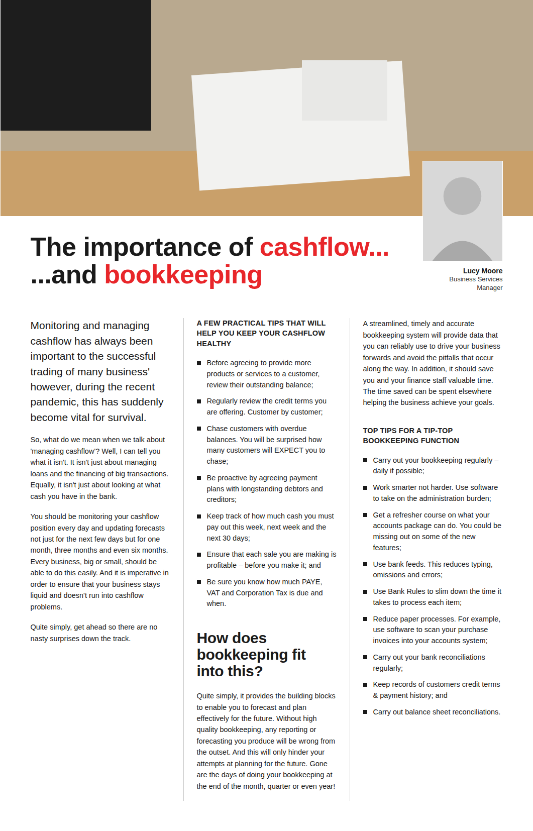The importance of cashflow... ...and bookkeeping
Lucy Moore
Business Services Manager
Monitoring and managing cashflow has always been important to the successful trading of many business' however, during the recent pandemic, this has suddenly become vital for survival.
So, what do we mean when we talk about 'managing cashflow'? Well, I can tell you what it isn't. It isn't just about managing loans and the financing of big transactions. Equally, it isn't just about looking at what cash you have in the bank.
You should be monitoring your cashflow position every day and updating forecasts not just for the next few days but for one month, three months and even six months. Every business, big or small, should be able to do this easily. And it is imperative in order to ensure that your business stays liquid and doesn't run into cashflow problems.
Quite simply, get ahead so there are no nasty surprises down the track.
A few practical tips that will help you keep your cashflow healthy
Before agreeing to provide more products or services to a customer, review their outstanding balance;
Regularly review the credit terms you are offering. Customer by customer;
Chase customers with overdue balances. You will be surprised how many customers will EXPECT you to chase;
Be proactive by agreeing payment plans with longstanding debtors and creditors;
Keep track of how much cash you must pay out this week, next week and the next 30 days;
Ensure that each sale you are making is profitable – before you make it; and
Be sure you know how much PAYE, VAT and Corporation Tax is due and when.
How does bookkeeping fit into this?
Quite simply, it provides the building blocks to enable you to forecast and plan effectively for the future. Without high quality bookkeeping, any reporting or forecasting you produce will be wrong from the outset. And this will only hinder your attempts at planning for the future. Gone are the days of doing your bookkeeping at the end of the month, quarter or even year!
A streamlined, timely and accurate bookkeeping system will provide data that you can reliably use to drive your business forwards and avoid the pitfalls that occur along the way. In addition, it should save you and your finance staff valuable time. The time saved can be spent elsewhere helping the business achieve your goals.
Top tips for a tip-top bookkeeping function
Carry out your bookkeeping regularly – daily if possible;
Work smarter not harder. Use software to take on the administration burden;
Get a refresher course on what your accounts package can do. You could be missing out on some of the new features;
Use bank feeds. This reduces typing, omissions and errors;
Use Bank Rules to slim down the time it takes to process each item;
Reduce paper processes. For example, use software to scan your purchase invoices into your accounts system;
Carry out your bank reconciliations regularly;
Keep records of customers credit terms & payment history; and
Carry out balance sheet reconciliations.